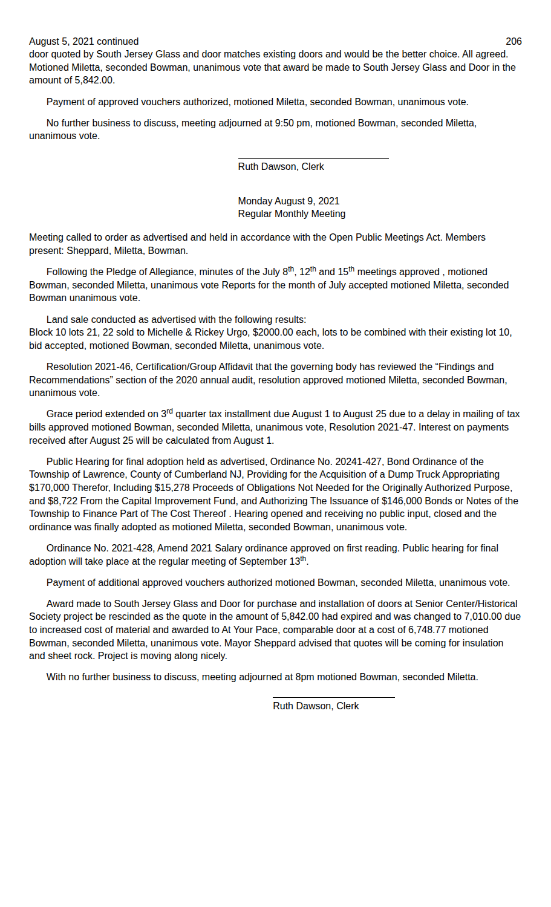August 5, 2021 continued 206
door quoted by South Jersey Glass and door matches existing doors and would be the better choice. All agreed. Motioned Miletta, seconded Bowman, unanimous vote that award be made to South Jersey Glass and Door in the amount of 5,842.00.
Payment of approved vouchers authorized, motioned Miletta, seconded Bowman, unanimous vote.
No further business to discuss, meeting adjourned at 9:50 pm, motioned Bowman, seconded Miletta, unanimous vote.
Ruth Dawson, Clerk
Monday August 9, 2021
Regular Monthly Meeting
Meeting called to order as advertised and held in accordance with the Open Public Meetings Act. Members present: Sheppard, Miletta, Bowman.
Following the Pledge of Allegiance, minutes of the July 8th, 12th and 15th meetings approved , motioned Bowman, seconded Miletta, unanimous vote Reports for the month of July accepted motioned Miletta, seconded Bowman unanimous vote.
Land sale conducted as advertised with the following results:
Block 10 lots 21, 22 sold to Michelle & Rickey Urgo, $2000.00 each, lots to be combined with their existing lot 10, bid accepted, motioned Bowman, seconded Miletta, unanimous vote.
Resolution 2021-46, Certification/Group Affidavit that the governing body has reviewed the “Findings and Recommendations” section of the 2020 annual audit, resolution approved motioned Miletta, seconded Bowman, unanimous vote.
Grace period extended on 3rd quarter tax installment due August 1 to August 25 due to a delay in mailing of tax bills approved motioned Bowman, seconded Miletta, unanimous vote, Resolution 2021-47. Interest on payments received after August 25 will be calculated from August 1.
Public Hearing for final adoption held as advertised, Ordinance No. 20241-427, Bond Ordinance of the Township of Lawrence, County of Cumberland NJ, Providing for the Acquisition of a Dump Truck Appropriating $170,000 Therefor, Including $15,278 Proceeds of Obligations Not Needed for the Originally Authorized Purpose, and $8,722 From the Capital Improvement Fund, and Authorizing The Issuance of $146,000 Bonds or Notes of the Township to Finance Part of The Cost Thereof . Hearing opened and receiving no public input, closed and the ordinance was finally adopted as motioned Miletta, seconded Bowman, unanimous vote.
Ordinance No. 2021-428, Amend 2021 Salary ordinance approved on first reading. Public hearing for final adoption will take place at the regular meeting of September 13th.
Payment of additional approved vouchers authorized motioned Bowman, seconded Miletta, unanimous vote.
Award made to South Jersey Glass and Door for purchase and installation of doors at Senior Center/Historical Society project be rescinded as the quote in the amount of 5,842.00 had expired and was changed to 7,010.00 due to increased cost of material and awarded to At Your Pace, comparable door at a cost of 6,748.77 motioned Bowman, seconded Miletta, unanimous vote. Mayor Sheppard advised that quotes will be coming for insulation and sheet rock. Project is moving along nicely.
With no further business to discuss, meeting adjourned at 8pm motioned Bowman, seconded Miletta.
Ruth Dawson, Clerk